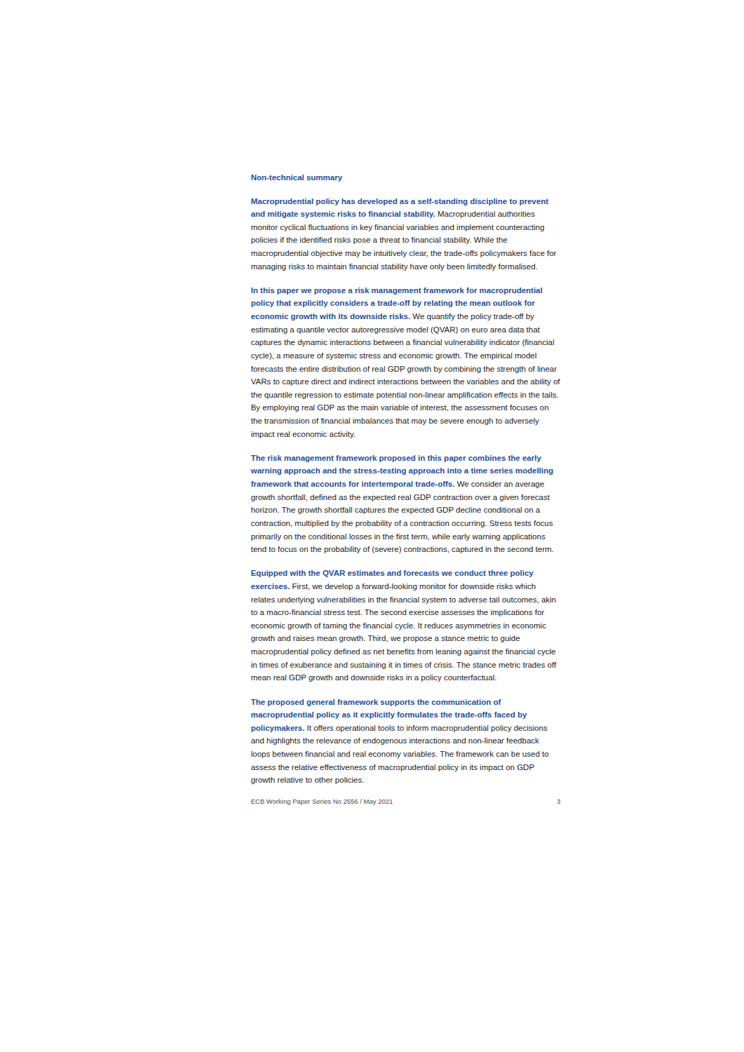Non-technical summary
Macroprudential policy has developed as a self-standing discipline to prevent and mitigate systemic risks to financial stability. Macroprudential authorities monitor cyclical fluctuations in key financial variables and implement counteracting policies if the identified risks pose a threat to financial stability. While the macroprudential objective may be intuitively clear, the trade-offs policymakers face for managing risks to maintain financial stability have only been limitedly formalised.
In this paper we propose a risk management framework for macroprudential policy that explicitly considers a trade-off by relating the mean outlook for economic growth with its downside risks. We quantify the policy trade-off by estimating a quantile vector autoregressive model (QVAR) on euro area data that captures the dynamic interactions between a financial vulnerability indicator (financial cycle), a measure of systemic stress and economic growth. The empirical model forecasts the entire distribution of real GDP growth by combining the strength of linear VARs to capture direct and indirect interactions between the variables and the ability of the quantile regression to estimate potential non-linear amplification effects in the tails. By employing real GDP as the main variable of interest, the assessment focuses on the transmission of financial imbalances that may be severe enough to adversely impact real economic activity.
The risk management framework proposed in this paper combines the early warning approach and the stress-testing approach into a time series modelling framework that accounts for intertemporal trade-offs. We consider an average growth shortfall, defined as the expected real GDP contraction over a given forecast horizon. The growth shortfall captures the expected GDP decline conditional on a contraction, multiplied by the probability of a contraction occurring. Stress tests focus primarily on the conditional losses in the first term, while early warning applications tend to focus on the probability of (severe) contractions, captured in the second term.
Equipped with the QVAR estimates and forecasts we conduct three policy exercises. First, we develop a forward-looking monitor for downside risks which relates underlying vulnerabilities in the financial system to adverse tail outcomes, akin to a macro-financial stress test. The second exercise assesses the implications for economic growth of taming the financial cycle. It reduces asymmetries in economic growth and raises mean growth. Third, we propose a stance metric to guide macroprudential policy defined as net benefits from leaning against the financial cycle in times of exuberance and sustaining it in times of crisis. The stance metric trades off mean real GDP growth and downside risks in a policy counterfactual.
The proposed general framework supports the communication of macroprudential policy as it explicitly formulates the trade-offs faced by policymakers. It offers operational tools to inform macroprudential policy decisions and highlights the relevance of endogenous interactions and non-linear feedback loops between financial and real economy variables. The framework can be used to assess the relative effectiveness of macroprudential policy in its impact on GDP growth relative to other policies.
ECB Working Paper Series No 2556 / May 2021 3